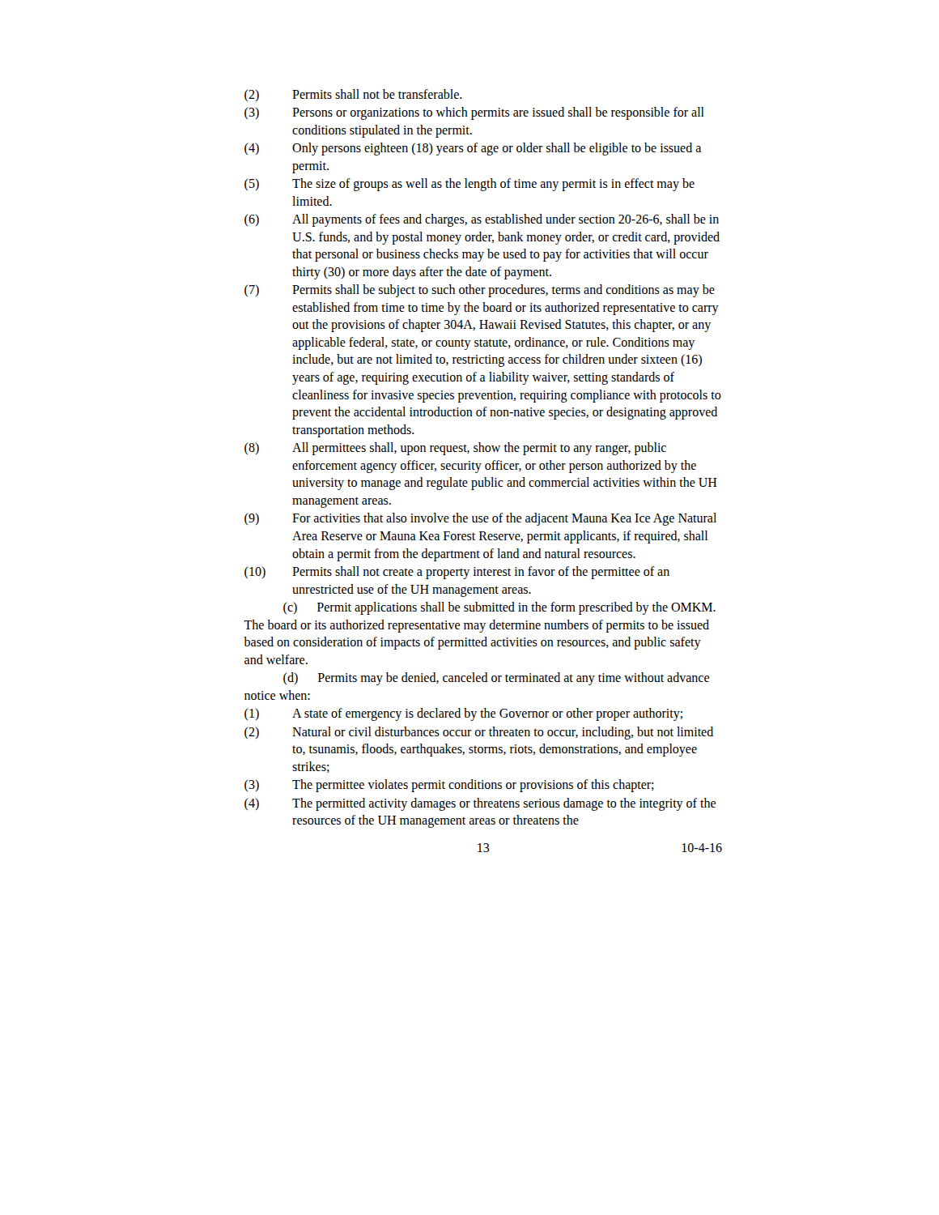(2) Permits shall not be transferable.
(3) Persons or organizations to which permits are issued shall be responsible for all conditions stipulated in the permit.
(4) Only persons eighteen (18) years of age or older shall be eligible to be issued a permit.
(5) The size of groups as well as the length of time any permit is in effect may be limited.
(6) All payments of fees and charges, as established under section 20-26-6, shall be in U.S. funds, and by postal money order, bank money order, or credit card, provided that personal or business checks may be used to pay for activities that will occur thirty (30) or more days after the date of payment.
(7) Permits shall be subject to such other procedures, terms and conditions as may be established from time to time by the board or its authorized representative to carry out the provisions of chapter 304A, Hawaii Revised Statutes, this chapter, or any applicable federal, state, or county statute, ordinance, or rule. Conditions may include, but are not limited to, restricting access for children under sixteen (16) years of age, requiring execution of a liability waiver, setting standards of cleanliness for invasive species prevention, requiring compliance with protocols to prevent the accidental introduction of non-native species, or designating approved transportation methods.
(8) All permittees shall, upon request, show the permit to any ranger, public enforcement agency officer, security officer, or other person authorized by the university to manage and regulate public and commercial activities within the UH management areas.
(9) For activities that also involve the use of the adjacent Mauna Kea Ice Age Natural Area Reserve or Mauna Kea Forest Reserve, permit applicants, if required, shall obtain a permit from the department of land and natural resources.
(10) Permits shall not create a property interest in favor of the permittee of an unrestricted use of the UH management areas.
(c) Permit applications shall be submitted in the form prescribed by the OMKM. The board or its authorized representative may determine numbers of permits to be issued based on consideration of impacts of permitted activities on resources, and public safety and welfare.
(d) Permits may be denied, canceled or terminated at any time without advance notice when:
(1) A state of emergency is declared by the Governor or other proper authority;
(2) Natural or civil disturbances occur or threaten to occur, including, but not limited to, tsunamis, floods, earthquakes, storms, riots, demonstrations, and employee strikes;
(3) The permittee violates permit conditions or provisions of this chapter;
(4) The permitted activity damages or threatens serious damage to the integrity of the resources of the UH management areas or threatens the
13 10-4-16